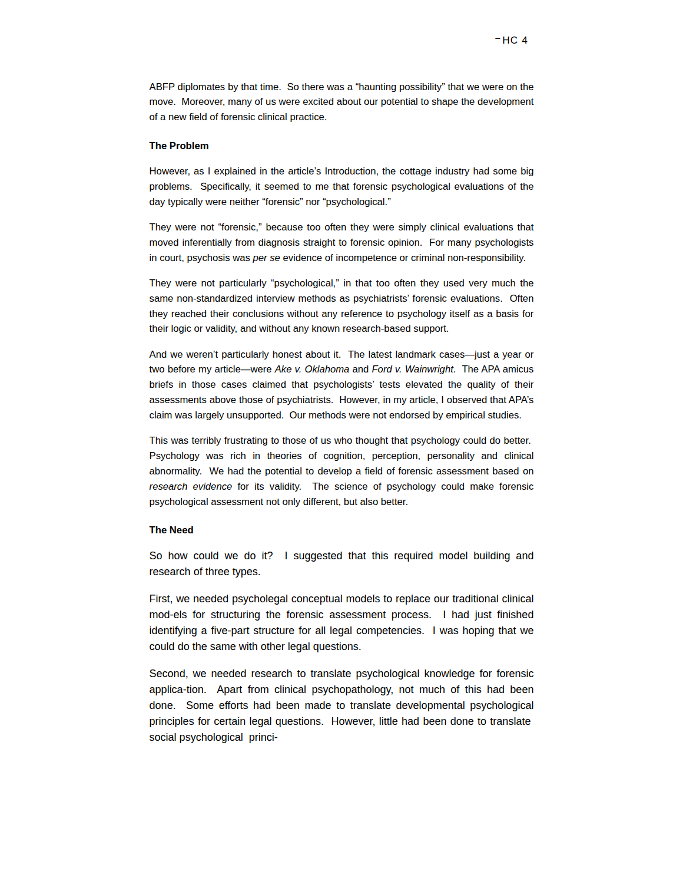–HC 4
ABFP diplomates by that time. So there was a “haunting possibility” that we were on the move. Moreover, many of us were excited about our potential to shape the development of a new field of forensic clinical practice.
The Problem
However, as I explained in the article’s Introduction, the cottage industry had some big problems. Specifically, it seemed to me that forensic psychological evaluations of the day typically were neither “forensic” nor “psychological.”
They were not “forensic,” because too often they were simply clinical evaluations that moved inferentially from diagnosis straight to forensic opinion. For many psychologists in court, psychosis was per se evidence of incompetence or criminal non-responsibility.
They were not particularly “psychological,” in that too often they used very much the same non-standardized interview methods as psychiatrists’ forensic evaluations. Often they reached their conclusions without any reference to psychology itself as a basis for their logic or validity, and without any known research-based support.
And we weren’t particularly honest about it. The latest landmark cases—just a year or two before my article—were Ake v. Oklahoma and Ford v. Wainwright. The APA amicus briefs in those cases claimed that psychologists’ tests elevated the quality of their assessments above those of psychiatrists. However, in my article, I observed that APA’s claim was largely unsupported. Our methods were not endorsed by empirical studies.
This was terribly frustrating to those of us who thought that psychology could do better. Psychology was rich in theories of cognition, perception, personality and clinical abnormality. We had the potential to develop a field of forensic assessment based on research evidence for its validity. The science of psychology could make forensic psychological assessment not only different, but also better.
The Need
So how could we do it? I suggested that this required model building and research of three types.
First, we needed psycholegal conceptual models to replace our traditional clinical mod-els for structuring the forensic assessment process. I had just finished identifying a five-part structure for all legal competencies. I was hoping that we could do the same with other legal questions.
Second, we needed research to translate psychological knowledge for forensic applica-tion. Apart from clinical psychopathology, not much of this had been done. Some efforts had been made to translate developmental psychological principles for certain legal questions. However, little had been done to translate social psychological princi-